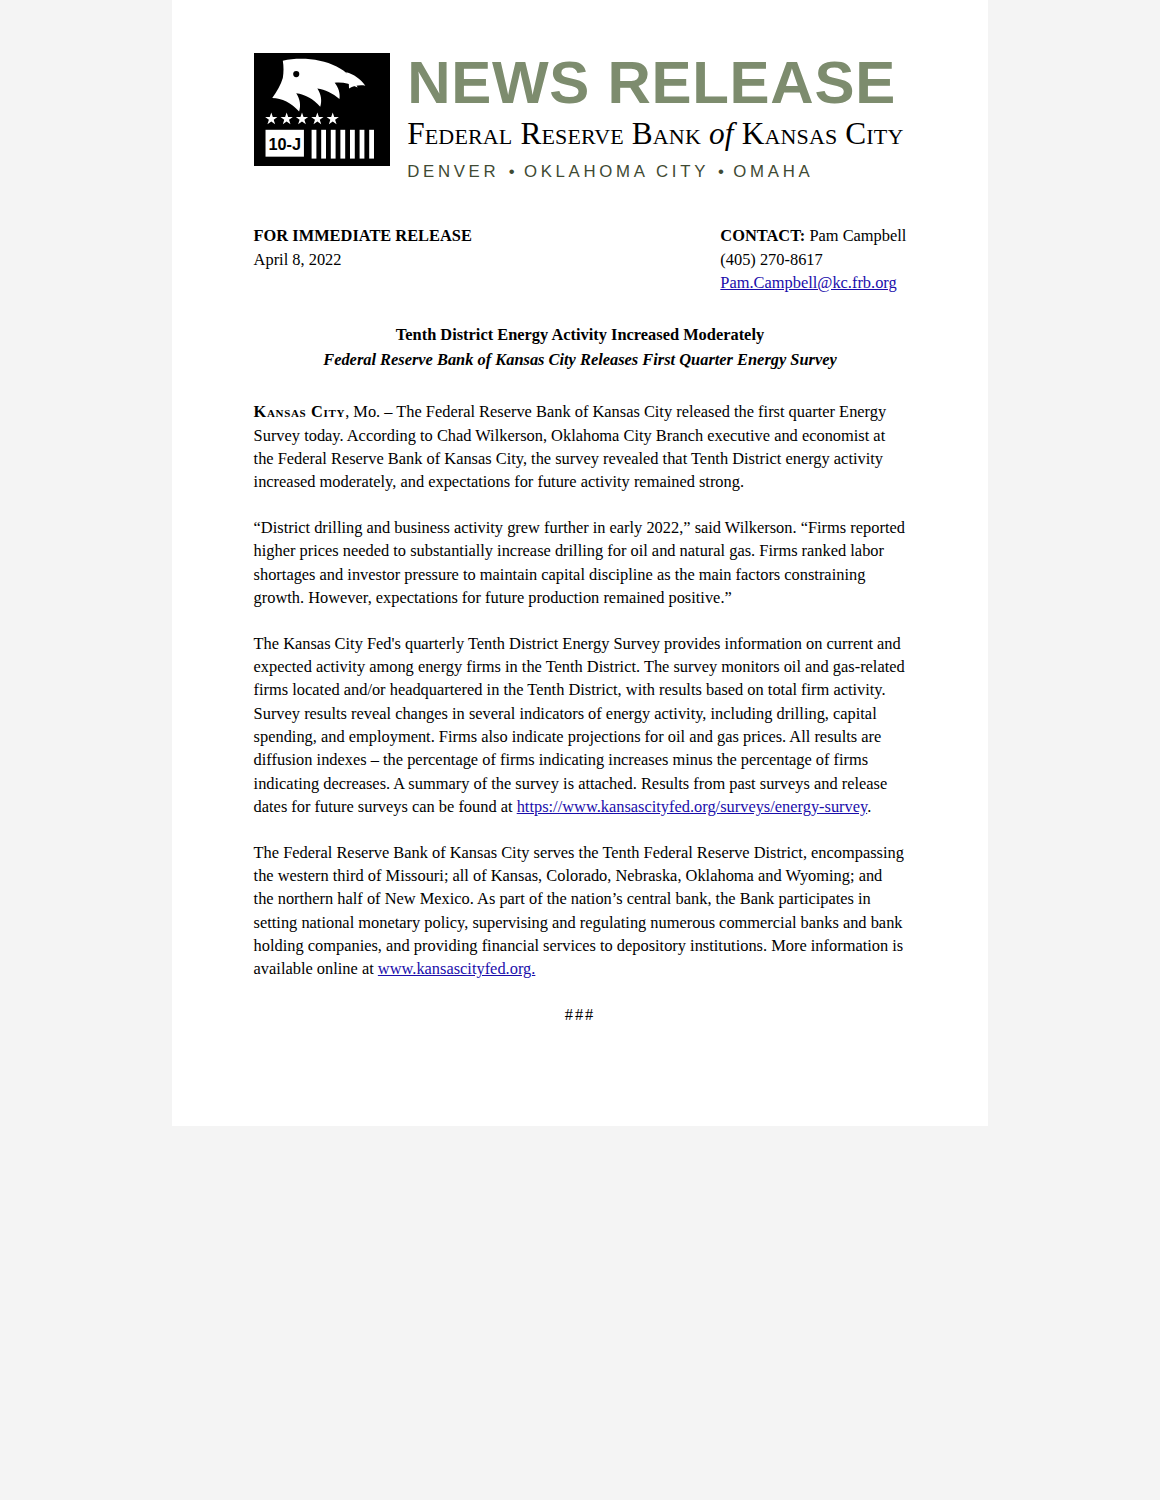10-J
NEWS RELEASE
Federal Reserve Bank of Kansas City
DENVER • OKLAHOMA CITY • OMAHA
FOR IMMEDIATE RELEASE
April 8, 2022
CONTACT: Pam Campbell
(405) 270-8617
Pam.Campbell@kc.frb.org
Tenth District Energy Activity Increased Moderately
Federal Reserve Bank of Kansas City Releases First Quarter Energy Survey
Kansas City, Mo. – The Federal Reserve Bank of Kansas City released the first quarter Energy Survey today. According to Chad Wilkerson, Oklahoma City Branch executive and economist at the Federal Reserve Bank of Kansas City, the survey revealed that Tenth District energy activity increased moderately, and expectations for future activity remained strong.
“District drilling and business activity grew further in early 2022,” said Wilkerson. “Firms reported higher prices needed to substantially increase drilling for oil and natural gas. Firms ranked labor shortages and investor pressure to maintain capital discipline as the main factors constraining growth. However, expectations for future production remained positive.”
The Kansas City Fed's quarterly Tenth District Energy Survey provides information on current and expected activity among energy firms in the Tenth District. The survey monitors oil and gas-related firms located and/or headquartered in the Tenth District, with results based on total firm activity. Survey results reveal changes in several indicators of energy activity, including drilling, capital spending, and employment. Firms also indicate projections for oil and gas prices. All results are diffusion indexes – the percentage of firms indicating increases minus the percentage of firms indicating decreases. A summary of the survey is attached. Results from past surveys and release dates for future surveys can be found at https://www.kansascityfed.org/surveys/energy-survey.
The Federal Reserve Bank of Kansas City serves the Tenth Federal Reserve District, encompassing the western third of Missouri; all of Kansas, Colorado, Nebraska, Oklahoma and Wyoming; and the northern half of New Mexico. As part of the nation’s central bank, the Bank participates in setting national monetary policy, supervising and regulating numerous commercial banks and bank holding companies, and providing financial services to depository institutions. More information is available online at www.kansascityfed.org.
###